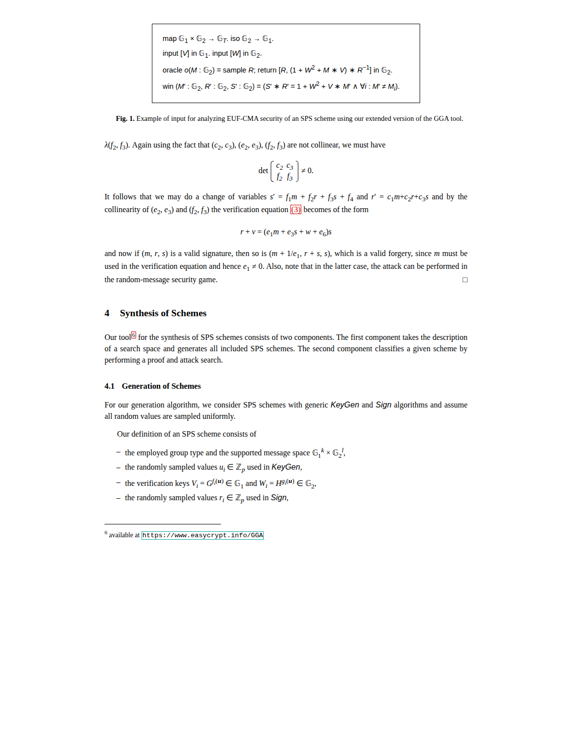map 𝔾1 × 𝔾2 → 𝔾T. iso 𝔾2 → 𝔾1.
input [V] in 𝔾1. input [W] in 𝔾2.
oracle o(M : 𝔾2) = sample R; return [R, (1 + W2 + M ∗ V) ∗ R−1] in 𝔾2.
win (M′ : 𝔾2, R′ : 𝔾2, S′ : 𝔾2) = (S′ ∗ R′ = 1 + W2 + V ∗ M′ ∧ ∀i : M′ ≠ Mi).
Fig. 1. Example of input for analyzing EUF-CMA security of an SPS scheme using our extended version of the GGA tool.
λ(f2, f3). Again using the fact that (c2, c3), (e2, e3), (f2, f3) are not collinear, we must have
det
| c 2 | c 3 |
| f 2 | f 3 |
≠ 0.
It follows that we may do a change of variables s′ = f1m + f2r + f3s + f4 and r′ = c1m+c2r+c3s and by the collinearity of (e2, e3) and (f2, f3) the verification equation (3) becomes of the form
r + v = (e1m + e3s + w + e6)s
and now if (m, r, s) is a valid signature, then so is (m + 1/e1, r + s, s), which is a valid forgery, since m must be used in the verification equation and hence e1 ≠ 0. Also, note that in the latter case, the attack can be performed in the random-message security game. □
4 Synthesis of Schemes
Our tool6 for the synthesis of SPS schemes consists of two components. The first component takes the description of a search space and generates all included SPS schemes. The second component classifies a given scheme by performing a proof and attack search.
4.1 Generation of Schemes
For our generation algorithm, we consider SPS schemes with generic KeyGen and Sign algorithms and assume all random values are sampled uniformly.
Our definition of an SPS scheme consists of
the employed group type and the supported message space 𝔾1k × 𝔾2l,
the randomly sampled values ui ∈ ℤp used in KeyGen,
the verification keys Vi = Gfi(u) ∈ 𝔾1 and Wi = Hgi(u) ∈ 𝔾2,
the randomly sampled values ri ∈ ℤp used in Sign,
6 available at https://www.easycrypt.info/GGA